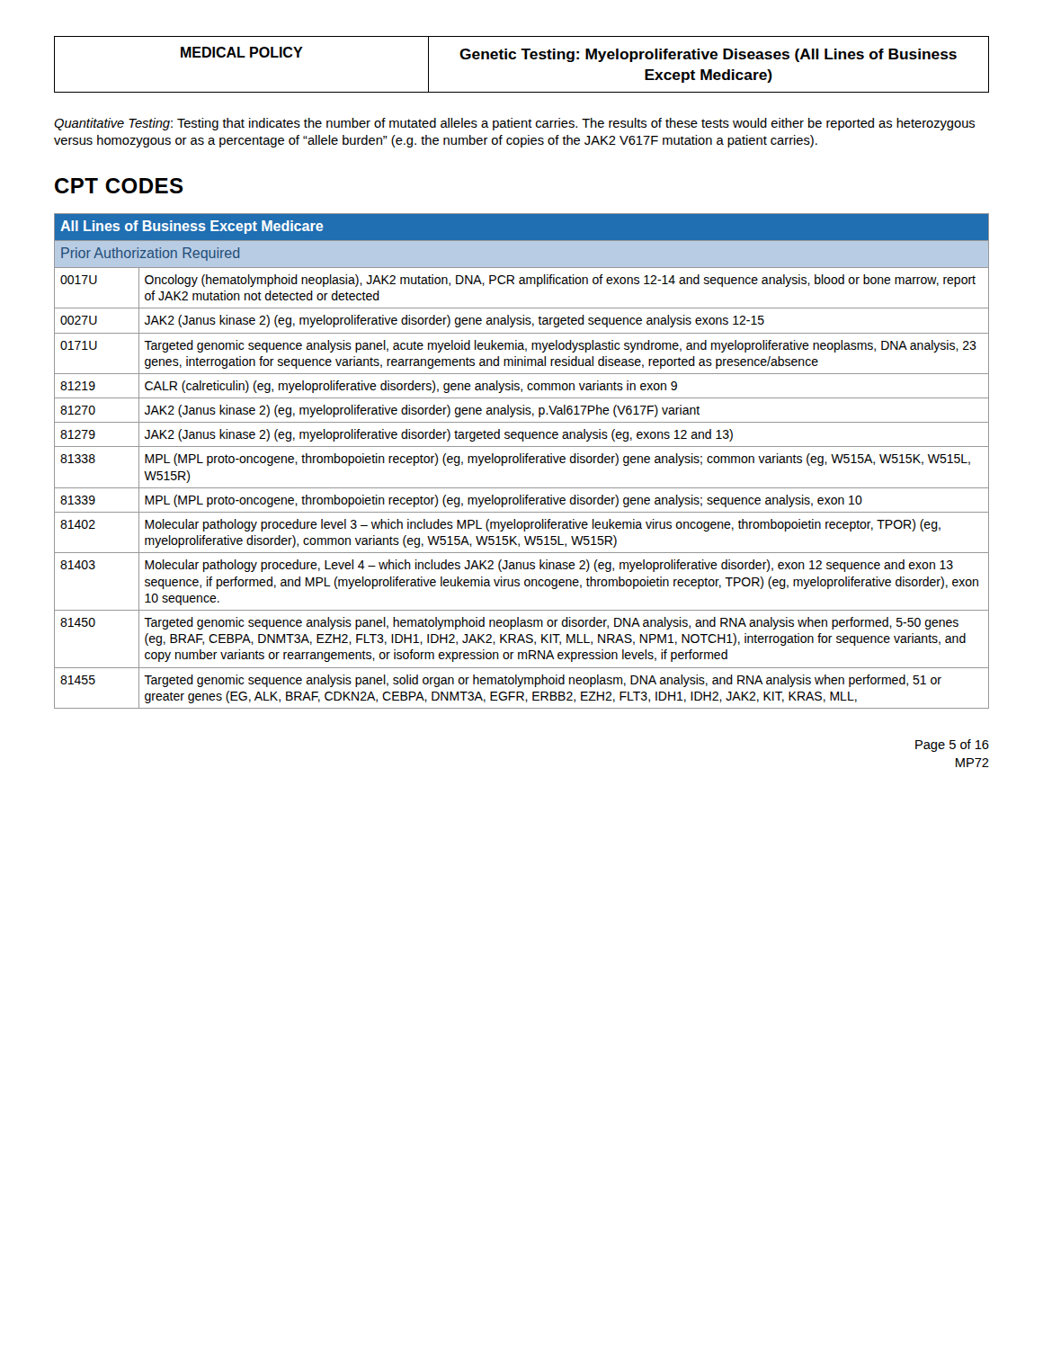| MEDICAL POLICY | Genetic Testing: Myeloproliferative Diseases (All Lines of Business Except Medicare) |
Quantitative Testing: Testing that indicates the number of mutated alleles a patient carries. The results of these tests would either be reported as heterozygous versus homozygous or as a percentage of “allele burden” (e.g. the number of copies of the JAK2 V617F mutation a patient carries).
CPT CODES
| All Lines of Business Except Medicare |
| Prior Authorization Required |
| 0017U | Oncology (hematolymphoid neoplasia), JAK2 mutation, DNA, PCR amplification of exons 12-14 and sequence analysis, blood or bone marrow, report of JAK2 mutation not detected or detected |
| 0027U | JAK2 (Janus kinase 2) (eg, myeloproliferative disorder) gene analysis, targeted sequence analysis exons 12-15 |
| 0171U | Targeted genomic sequence analysis panel, acute myeloid leukemia, myelodysplastic syndrome, and myeloproliferative neoplasms, DNA analysis, 23 genes, interrogation for sequence variants, rearrangements and minimal residual disease, reported as presence/absence |
| 81219 | CALR (calreticulin) (eg, myeloproliferative disorders), gene analysis, common variants in exon 9 |
| 81270 | JAK2 (Janus kinase 2) (eg, myeloproliferative disorder) gene analysis, p.Val617Phe (V617F) variant |
| 81279 | JAK2 (Janus kinase 2) (eg, myeloproliferative disorder) targeted sequence analysis (eg, exons 12 and 13) |
| 81338 | MPL (MPL proto-oncogene, thrombopoietin receptor) (eg, myeloproliferative disorder) gene analysis; common variants (eg, W515A, W515K, W515L, W515R) |
| 81339 | MPL (MPL proto-oncogene, thrombopoietin receptor) (eg, myeloproliferative disorder) gene analysis; sequence analysis, exon 10 |
| 81402 | Molecular pathology procedure level 3 – which includes MPL (myeloproliferative leukemia virus oncogene, thrombopoietin receptor, TPOR) (eg, myeloproliferative disorder), common variants (eg, W515A, W515K, W515L, W515R) |
| 81403 | Molecular pathology procedure, Level 4 – which includes JAK2 (Janus kinase 2) (eg, myeloproliferative disorder), exon 12 sequence and exon 13 sequence, if performed, and MPL (myeloproliferative leukemia virus oncogene, thrombopoietin receptor, TPOR) (eg, myeloproliferative disorder), exon 10 sequence. |
| 81450 | Targeted genomic sequence analysis panel, hematolymphoid neoplasm or disorder, DNA analysis, and RNA analysis when performed, 5-50 genes (eg, BRAF, CEBPA, DNMT3A, EZH2, FLT3, IDH1, IDH2, JAK2, KRAS, KIT, MLL, NRAS, NPM1, NOTCH1), interrogation for sequence variants, and copy number variants or rearrangements, or isoform expression or mRNA expression levels, if performed |
| 81455 | Targeted genomic sequence analysis panel, solid organ or hematolymphoid neoplasm, DNA analysis, and RNA analysis when performed, 51 or greater genes (EG, ALK, BRAF, CDKN2A, CEBPA, DNMT3A, EGFR, ERBB2, EZH2, FLT3, IDH1, IDH2, JAK2, KIT, KRAS, MLL, |
Page 5 of 16
MP72